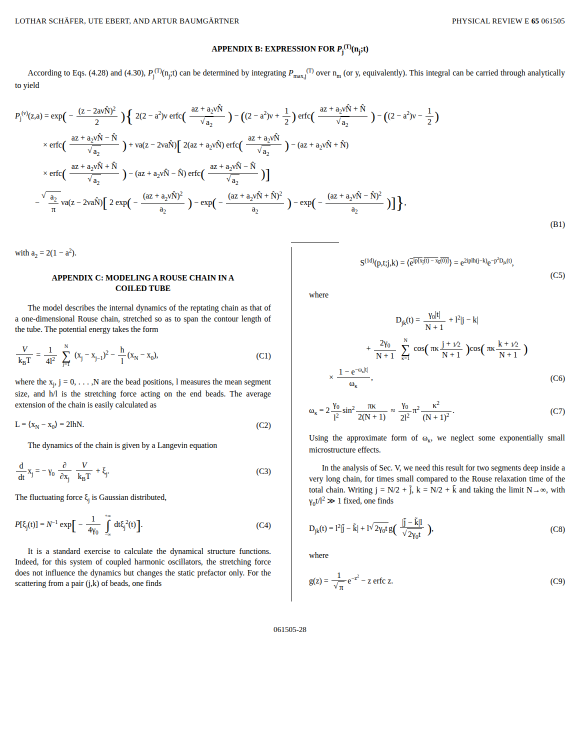Lothar Schäfer, Ute Ebert, and Artur Baumgärtner Physical Review E 65 061505
APPENDIX B: EXPRESSION FOR Pj(T)(nj;t)
According to Eqs. (4.28) and (4.30), Pj(T)(nj;t) can be determined by integrating Pmax,j(T) over nm (or y, equivalently). This integral can be carried through analytically to yield
Pj(ν)(z,a) = exp( − (z − 2aνN̂)22 ){ 2(2 − a2)ν erfc( az + a2νN̂a2 ) − ((2 − a2)ν + 12) erfc( az + a2νN̂ + N̂a2 ) − ((2 − a2)ν − 12) × erfc( az + a2νN̂ − N̂a2 ) + νa(z − 2νaN̂)[ 2(az + a2νN̂) erfc( az + a2νN̂a2 ) − (az + a2νN̂ + N̂) × erfc( az + a2νN̂ + N̂a2 ) − (az + a2νN̂ − N̂) erfc( az + a2νN̂ − N̂a2 )] − a2 πνa(z − 2νaN̂)[ 2 exp( − (az + a2νN̂)2 a2 ) − exp( − (az + a2νN̂ + N̂)2 a2 ) − exp( − (az + a2νN̂ − N̂)2 a2 )]},
(B1)
with a2 = 2(1 − a2).
APPENDIX C: MODELING A ROUSE CHAIN IN A
COILED TUBE
The model describes the internal dynamics of the reptating chain as that of a one-dimensional Rouse chain, stretched so as to span the contour length of the tube. The potential energy takes the form
VkBT = 14l2 N∑j=1 (xj − xj−1)2 − hl(xN − x0), (C1)
where the xj, j = 0, . . . ,N are the bead positions, l measures the mean segment size, and h/l is the stretching force acting on the end beads. The average extension of the chain is easily calculated as
L = ⟨xN − x0⟩ = 2lhN. (C2)
The dynamics of the chain is given by a Langevin equation
ddtxj = − γ0 ∂∂xj VkBT + ξj. (C3)
The fluctuating force ξj is Gaussian distributed,
P[ξj(t)] = N−1 exp[ − 14γ0 +∞∫−∞ dtξj2(t)]. (C4)
It is a standard exercise to calculate the dynamical structure functions. Indeed, for this system of coupled harmonic oscillators, the stretching force does not influence the dynamics but changes the static prefactor only. For the scattering from a pair (j,k) of beads, one finds
S(1d)(p,t;j,k) = ⟨eip[xj(t) − xk(0)]⟩ = e2iplh(j−k)e−p2Djk(t),
(C5)
where
Djk(t) = γ0|t|N + 1 + l2|j − k|
+ 2γ0 N + 1 N∑κ=1 cos( πκj + 1⁄2 N + 1 ) cos( πκk + 1⁄2 N + 1 )
× 1 − e−ωκ|t|ωκ, (C6)
ωκ = 2γ0 l2sin2πκ 2(N + 1) ≈ γ02l2π2κ2(N + 1)2. (C7)
Using the approximate form of ωκ, we neglect some exponentially small microstructure effects.
In the analysis of Sec. V, we need this result for two segments deep inside a very long chain, for times small compared to the Rouse relaxation time of the total chain. Writing j = N/2 + j̃, k = N/2 + k̃ and taking the limit N→∞, with γ0t/l2 ≫ 1 fixed, one finds
Djk(t) = l2|j̃ − k̃| + l2γ0tg( |j̃ − k̃|l 2γ0t ), (C8)
where
g(z) = 1 πe−z2 − z erfc z. (C9)
061505-28